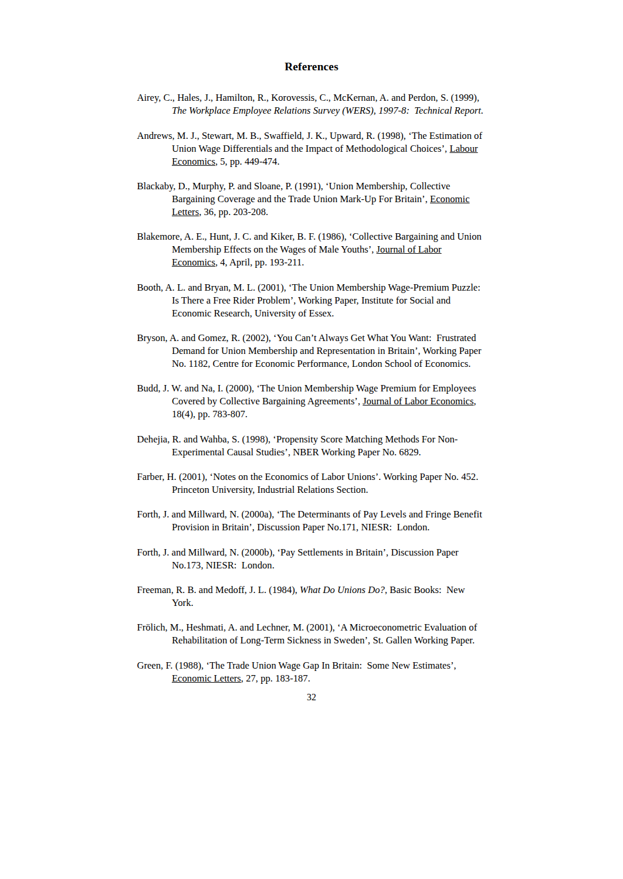References
Airey, C., Hales, J., Hamilton, R., Korovessis, C., McKernan, A. and Perdon, S. (1999), The Workplace Employee Relations Survey (WERS), 1997-8: Technical Report.
Andrews, M. J., Stewart, M. B., Swaffield, J. K., Upward, R. (1998), ‘The Estimation of Union Wage Differentials and the Impact of Methodological Choices’, Labour Economics, 5, pp. 449-474.
Blackaby, D., Murphy, P. and Sloane, P. (1991), ‘Union Membership, Collective Bargaining Coverage and the Trade Union Mark-Up For Britain’, Economic Letters, 36, pp. 203-208.
Blakemore, A. E., Hunt, J. C. and Kiker, B. F. (1986), ‘Collective Bargaining and Union Membership Effects on the Wages of Male Youths’, Journal of Labor Economics, 4, April, pp. 193-211.
Booth, A. L. and Bryan, M. L. (2001), ‘The Union Membership Wage-Premium Puzzle: Is There a Free Rider Problem’, Working Paper, Institute for Social and Economic Research, University of Essex.
Bryson, A. and Gomez, R. (2002), ‘You Can’t Always Get What You Want: Frustrated Demand for Union Membership and Representation in Britain’, Working Paper No. 1182, Centre for Economic Performance, London School of Economics.
Budd, J. W. and Na, I. (2000), ‘The Union Membership Wage Premium for Employees Covered by Collective Bargaining Agreements’, Journal of Labor Economics, 18(4), pp. 783-807.
Dehejia, R. and Wahba, S. (1998), ‘Propensity Score Matching Methods For Non-Experimental Causal Studies’, NBER Working Paper No. 6829.
Farber, H. (2001), ‘Notes on the Economics of Labor Unions’. Working Paper No. 452. Princeton University, Industrial Relations Section.
Forth, J. and Millward, N. (2000a), ‘The Determinants of Pay Levels and Fringe Benefit Provision in Britain’, Discussion Paper No.171, NIESR: London.
Forth, J. and Millward, N. (2000b), ‘Pay Settlements in Britain’, Discussion Paper No.173, NIESR: London.
Freeman, R. B. and Medoff, J. L. (1984), What Do Unions Do?, Basic Books: New York.
Frölich, M., Heshmati, A. and Lechner, M. (2001), ‘A Microeconometric Evaluation of Rehabilitation of Long-Term Sickness in Sweden’, St. Gallen Working Paper.
Green, F. (1988), ‘The Trade Union Wage Gap In Britain: Some New Estimates’, Economic Letters, 27, pp. 183-187.
32